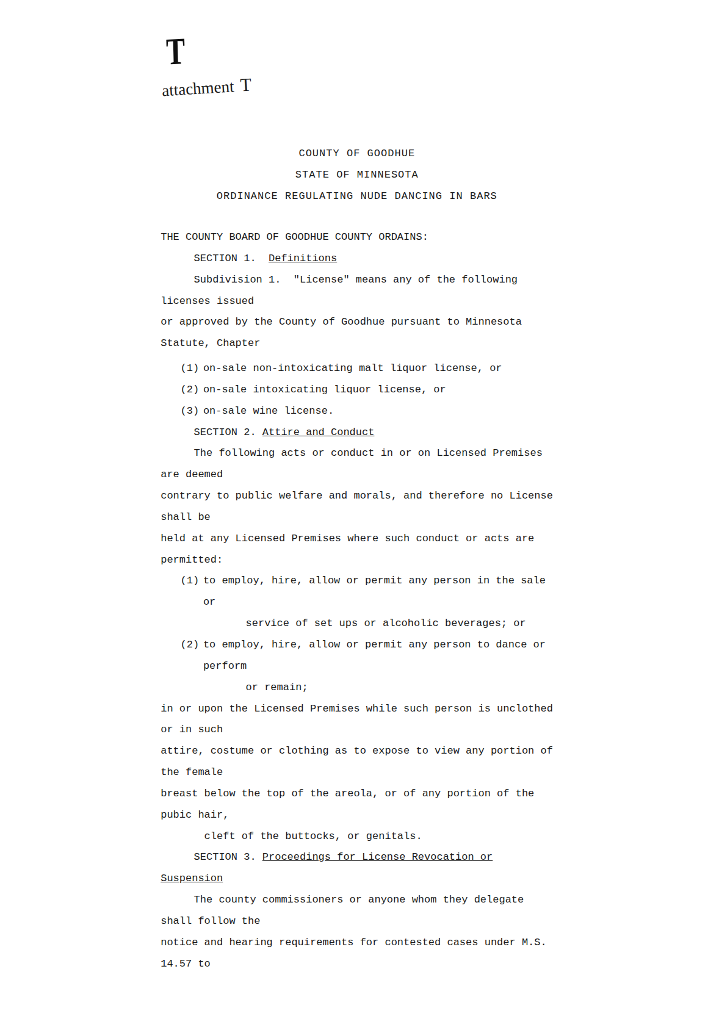T attachment T
COUNTY OF GOODHUE
STATE OF MINNESOTA
ORDINANCE REGULATING NUDE DANCING IN BARS
THE COUNTY BOARD OF GOODHUE COUNTY ORDAINS:
SECTION 1. Definitions
Subdivision 1. "License" means any of the following licenses issued
or approved by the County of Goodhue pursuant to Minnesota Statute, Chapter
(1) on-sale non-intoxicating malt liquor license, or
(2) on-sale intoxicating liquor license, or
(3) on-sale wine license.
SECTION 2. Attire and Conduct
The following acts or conduct in or on Licensed Premises are deemed
contrary to public welfare and morals, and therefore no License shall be
held at any Licensed Premises where such conduct or acts are permitted:
(1) to employ, hire, allow or permit any person in the sale or service of set ups or alcoholic beverages; or
(2) to employ, hire, allow or permit any person to dance or perform or remain;
in or upon the Licensed Premises while such person is unclothed or in such
attire, costume or clothing as to expose to view any portion of the female
breast below the top of the areola, or of any portion of the pubic hair,
cleft of the buttocks, or genitals.
SECTION 3. Proceedings for License Revocation or Suspension
The county commissioners or anyone whom they delegate shall follow the
notice and hearing requirements for contested cases under M.S. 14.57 to